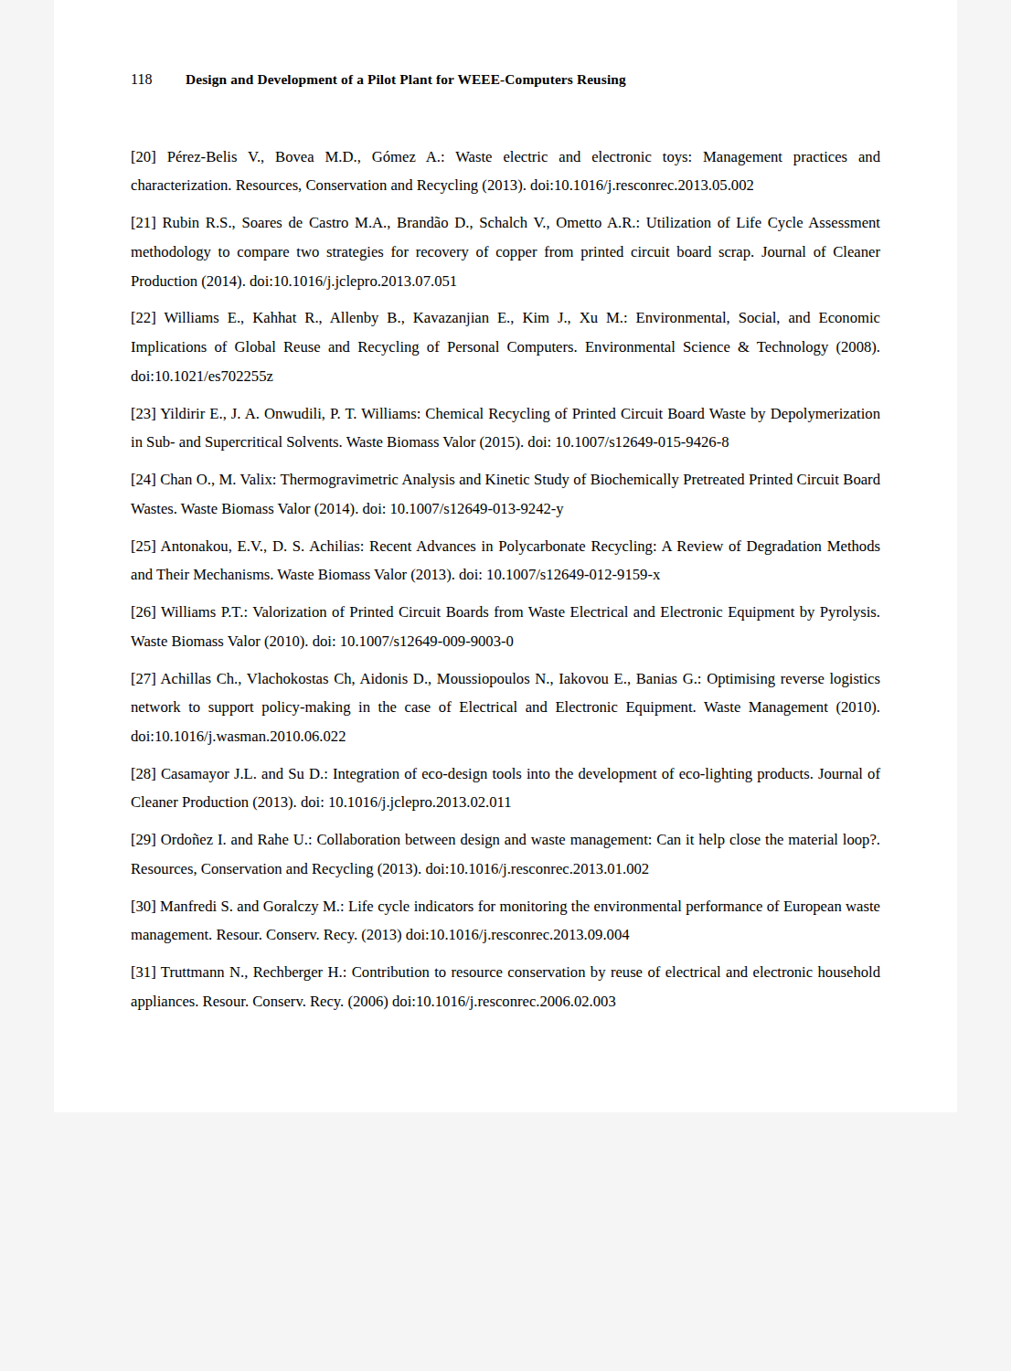118 Design and Development of a Pilot Plant for WEEE-Computers Reusing
[20] Pérez-Belis V., Bovea M.D., Gómez A.: Waste electric and electronic toys: Management practices and characterization. Resources, Conservation and Recycling (2013). doi:10.1016/j.resconrec.2013.05.002
[21] Rubin R.S., Soares de Castro M.A., Brandão D., Schalch V., Ometto A.R.: Utilization of Life Cycle Assessment methodology to compare two strategies for recovery of copper from printed circuit board scrap. Journal of Cleaner Production (2014). doi:10.1016/j.jclepro.2013.07.051
[22] Williams E., Kahhat R., Allenby B., Kavazanjian E., Kim J., Xu M.: Environmental, Social, and Economic Implications of Global Reuse and Recycling of Personal Computers. Environmental Science & Technology (2008). doi:10.1021/es702255z
[23] Yildirir E., J. A. Onwudili, P. T. Williams: Chemical Recycling of Printed Circuit Board Waste by Depolymerization in Sub- and Supercritical Solvents. Waste Biomass Valor (2015). doi: 10.1007/s12649-015-9426-8
[24] Chan O., M. Valix: Thermogravimetric Analysis and Kinetic Study of Biochemically Pretreated Printed Circuit Board Wastes. Waste Biomass Valor (2014). doi: 10.1007/s12649-013-9242-y
[25] Antonakou, E.V., D. S. Achilias: Recent Advances in Polycarbonate Recycling: A Review of Degradation Methods and Their Mechanisms. Waste Biomass Valor (2013). doi: 10.1007/s12649-012-9159-x
[26] Williams P.T.: Valorization of Printed Circuit Boards from Waste Electrical and Electronic Equipment by Pyrolysis. Waste Biomass Valor (2010). doi: 10.1007/s12649-009-9003-0
[27] Achillas Ch., Vlachokostas Ch, Aidonis D., Moussiopoulos N., Iakovou E., Banias G.: Optimising reverse logistics network to support policy-making in the case of Electrical and Electronic Equipment. Waste Management (2010). doi:10.1016/j.wasman.2010.06.022
[28] Casamayor J.L. and Su D.: Integration of eco-design tools into the development of eco-lighting products. Journal of Cleaner Production (2013). doi: 10.1016/j.jclepro.2013.02.011
[29] Ordoñez I. and Rahe U.: Collaboration between design and waste management: Can it help close the material loop?. Resources, Conservation and Recycling (2013). doi:10.1016/j.resconrec.2013.01.002
[30] Manfredi S. and Goralczy M.: Life cycle indicators for monitoring the environmental performance of European waste management. Resour. Conserv. Recy. (2013) doi:10.1016/j.resconrec.2013.09.004
[31] Truttmann N., Rechberger H.: Contribution to resource conservation by reuse of electrical and electronic household appliances. Resour. Conserv. Recy. (2006) doi:10.1016/j.resconrec.2006.02.003